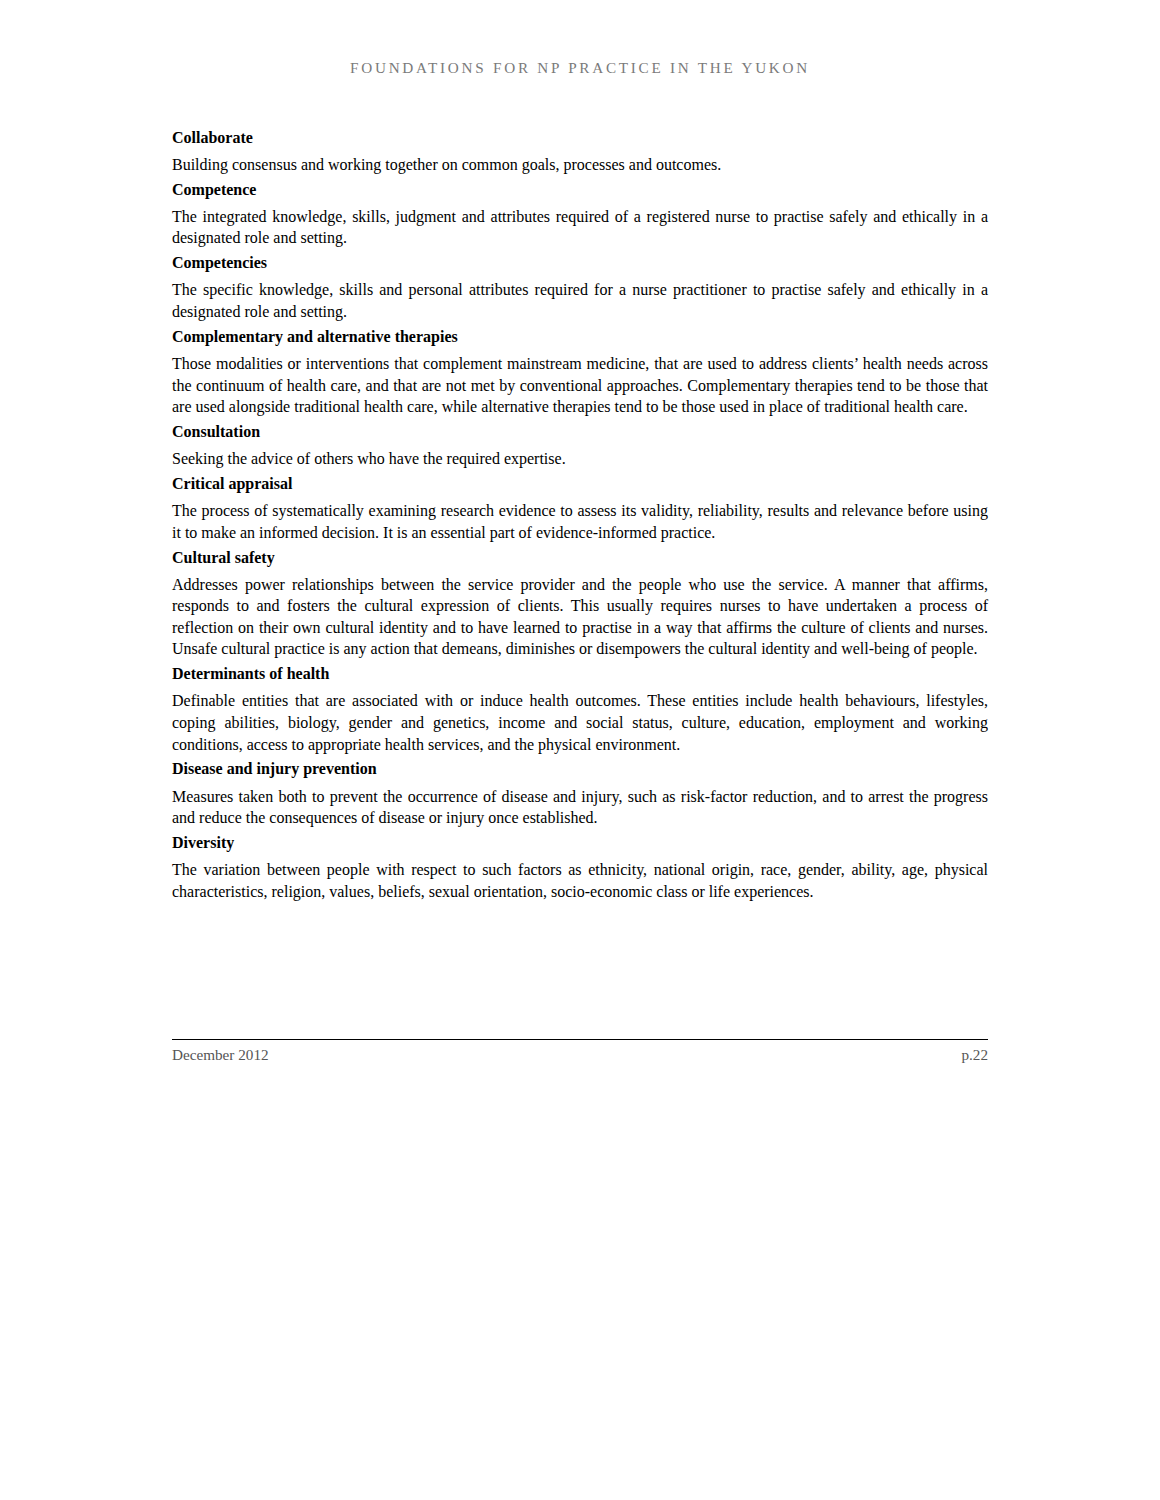Foundations for NP Practice in the Yukon
Collaborate
Building consensus and working together on common goals, processes and outcomes.
Competence
The integrated knowledge, skills, judgment and attributes required of a registered nurse to practise safely and ethically in a designated role and setting.
Competencies
The specific knowledge, skills and personal attributes required for a nurse practitioner to practise safely and ethically in a designated role and setting.
Complementary and alternative therapies
Those modalities or interventions that complement mainstream medicine, that are used to address clients’ health needs across the continuum of health care, and that are not met by conventional approaches. Complementary therapies tend to be those that are used alongside traditional health care, while alternative therapies tend to be those used in place of traditional health care.
Consultation
Seeking the advice of others who have the required expertise.
Critical appraisal
The process of systematically examining research evidence to assess its validity, reliability, results and relevance before using it to make an informed decision. It is an essential part of evidence-informed practice.
Cultural safety
Addresses power relationships between the service provider and the people who use the service. A manner that affirms, responds to and fosters the cultural expression of clients. This usually requires nurses to have undertaken a process of reflection on their own cultural identity and to have learned to practise in a way that affirms the culture of clients and nurses. Unsafe cultural practice is any action that demeans, diminishes or disempowers the cultural identity and well-being of people.
Determinants of health
Definable entities that are associated with or induce health outcomes. These entities include health behaviours, lifestyles, coping abilities, biology, gender and genetics, income and social status, culture, education, employment and working conditions, access to appropriate health services, and the physical environment.
Disease and injury prevention
Measures taken both to prevent the occurrence of disease and injury, such as risk-factor reduction, and to arrest the progress and reduce the consequences of disease or injury once established.
Diversity
The variation between people with respect to such factors as ethnicity, national origin, race, gender, ability, age, physical characteristics, religion, values, beliefs, sexual orientation, socio-economic class or life experiences.
December 2012 p.22